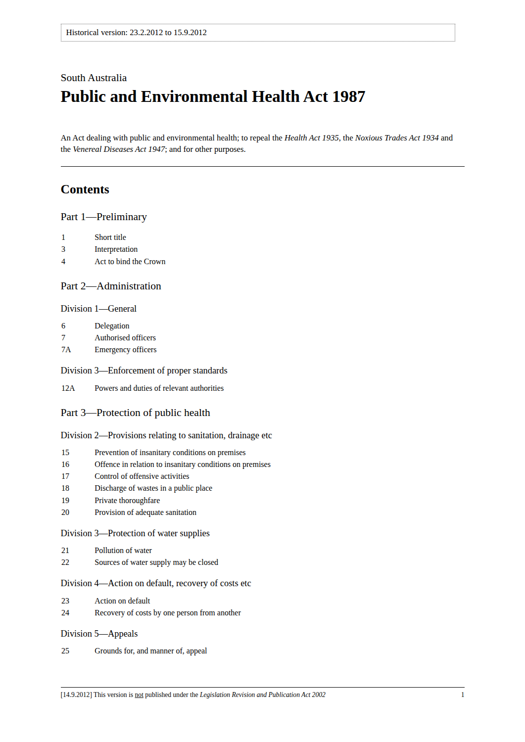Historical version: 23.2.2012 to 15.9.2012
South Australia
Public and Environmental Health Act 1987
An Act dealing with public and environmental health; to repeal the Health Act 1935, the Noxious Trades Act 1934 and the Venereal Diseases Act 1947; and for other purposes.
Contents
Part 1—Preliminary
| 1 | Short title |
| 3 | Interpretation |
| 4 | Act to bind the Crown |
Part 2—Administration
Division 1—General
| 6 | Delegation |
| 7 | Authorised officers |
| 7A | Emergency officers |
Division 3—Enforcement of proper standards
| 12A | Powers and duties of relevant authorities |
Part 3—Protection of public health
Division 2—Provisions relating to sanitation, drainage etc
| 15 | Prevention of insanitary conditions on premises |
| 16 | Offence in relation to insanitary conditions on premises |
| 17 | Control of offensive activities |
| 18 | Discharge of wastes in a public place |
| 19 | Private thoroughfare |
| 20 | Provision of adequate sanitation |
Division 3—Protection of water supplies
| 21 | Pollution of water |
| 22 | Sources of water supply may be closed |
Division 4—Action on default, recovery of costs etc
| 23 | Action on default |
| 24 | Recovery of costs by one person from another |
Division 5—Appeals
| 25 | Grounds for, and manner of, appeal |
[14.9.2012] This version is not published under the Legislation Revision and Publication Act 2002
1